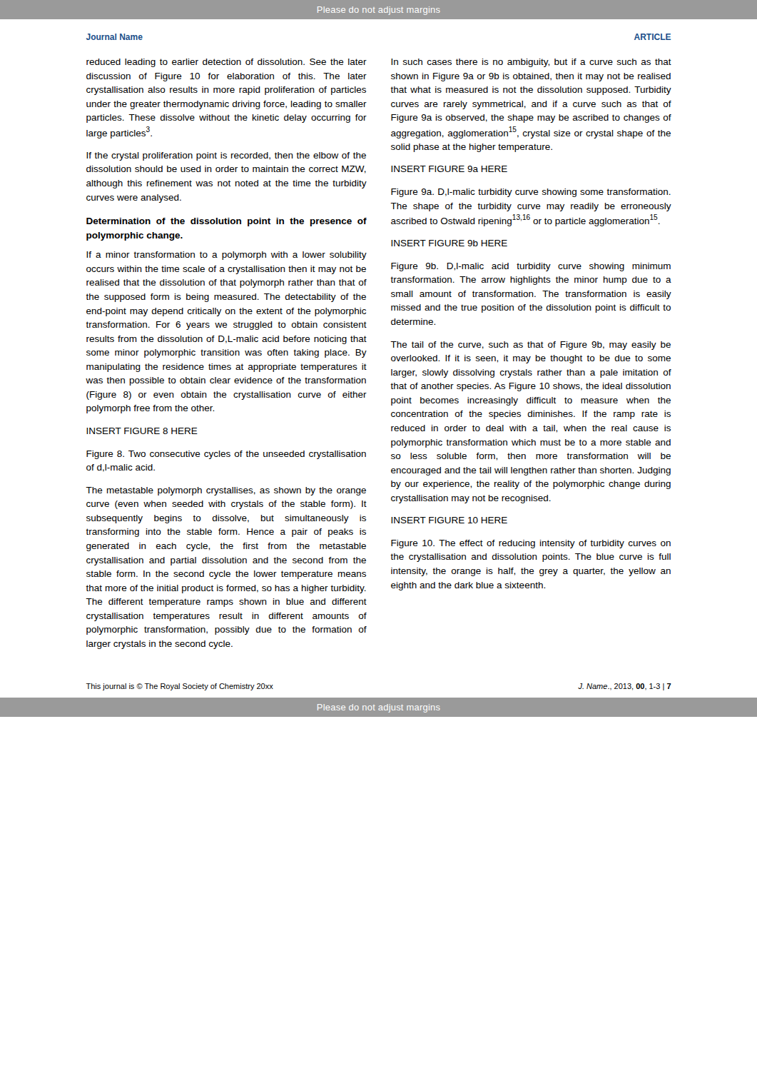Please do not adjust margins
Journal Name
ARTICLE
reduced leading to earlier detection of dissolution. See the later discussion of Figure 10 for elaboration of this. The later crystallisation also results in more rapid proliferation of particles under the greater thermodynamic driving force, leading to smaller particles. These dissolve without the kinetic delay occurring for large particles3.
If the crystal proliferation point is recorded, then the elbow of the dissolution should be used in order to maintain the correct MZW, although this refinement was not noted at the time the turbidity curves were analysed.
Determination of the dissolution point in the presence of polymorphic change.
If a minor transformation to a polymorph with a lower solubility occurs within the time scale of a crystallisation then it may not be realised that the dissolution of that polymorph rather than that of the supposed form is being measured. The detectability of the end-point may depend critically on the extent of the polymorphic transformation. For 6 years we struggled to obtain consistent results from the dissolution of D,L-malic acid before noticing that some minor polymorphic transition was often taking place. By manipulating the residence times at appropriate temperatures it was then possible to obtain clear evidence of the transformation (Figure 8) or even obtain the crystallisation curve of either polymorph free from the other.
INSERT FIGURE 8 HERE
Figure 8. Two consecutive cycles of the unseeded crystallisation of d,l-malic acid.
The metastable polymorph crystallises, as shown by the orange curve (even when seeded with crystals of the stable form). It subsequently begins to dissolve, but simultaneously is transforming into the stable form. Hence a pair of peaks is generated in each cycle, the first from the metastable crystallisation and partial dissolution and the second from the stable form. In the second cycle the lower temperature means that more of the initial product is formed, so has a higher turbidity. The different temperature ramps shown in blue and different crystallisation temperatures result in different amounts of polymorphic transformation, possibly due to the formation of larger crystals in the second cycle.
In such cases there is no ambiguity, but if a curve such as that shown in Figure 9a or 9b is obtained, then it may not be realised that what is measured is not the dissolution supposed. Turbidity curves are rarely symmetrical, and if a curve such as that of Figure 9a is observed, the shape may be ascribed to changes of aggregation, agglomeration15, crystal size or crystal shape of the solid phase at the higher temperature.
INSERT FIGURE 9a HERE
Figure 9a. D,l-malic turbidity curve showing some transformation. The shape of the turbidity curve may readily be erroneously ascribed to Ostwald ripening13,16 or to particle agglomeration15.
INSERT FIGURE 9b HERE
Figure 9b. D,l-malic acid turbidity curve showing minimum transformation. The arrow highlights the minor hump due to a small amount of transformation. The transformation is easily missed and the true position of the dissolution point is difficult to determine.
The tail of the curve, such as that of Figure 9b, may easily be overlooked. If it is seen, it may be thought to be due to some larger, slowly dissolving crystals rather than a pale imitation of that of another species. As Figure 10 shows, the ideal dissolution point becomes increasingly difficult to measure when the concentration of the species diminishes. If the ramp rate is reduced in order to deal with a tail, when the real cause is polymorphic transformation which must be to a more stable and so less soluble form, then more transformation will be encouraged and the tail will lengthen rather than shorten. Judging by our experience, the reality of the polymorphic change during crystallisation may not be recognised.
INSERT FIGURE 10 HERE
Figure 10. The effect of reducing intensity of turbidity curves on the crystallisation and dissolution points. The blue curve is full intensity, the orange is half, the grey a quarter, the yellow an eighth and the dark blue a sixteenth.
This journal is © The Royal Society of Chemistry 20xx
J. Name., 2013, 00, 1-3 | 7
Please do not adjust margins